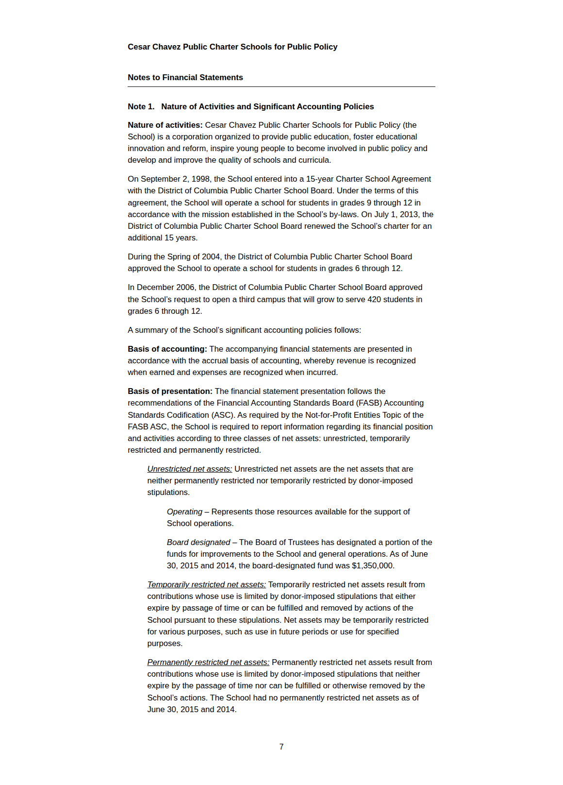Cesar Chavez Public Charter Schools for Public Policy
Notes to Financial Statements
Note 1. Nature of Activities and Significant Accounting Policies
Nature of activities: Cesar Chavez Public Charter Schools for Public Policy (the School) is a corporation organized to provide public education, foster educational innovation and reform, inspire young people to become involved in public policy and develop and improve the quality of schools and curricula.
On September 2, 1998, the School entered into a 15-year Charter School Agreement with the District of Columbia Public Charter School Board. Under the terms of this agreement, the School will operate a school for students in grades 9 through 12 in accordance with the mission established in the School’s by-laws. On July 1, 2013, the District of Columbia Public Charter School Board renewed the School’s charter for an additional 15 years.
During the Spring of 2004, the District of Columbia Public Charter School Board approved the School to operate a school for students in grades 6 through 12.
In December 2006, the District of Columbia Public Charter School Board approved the School’s request to open a third campus that will grow to serve 420 students in grades 6 through 12.
A summary of the School’s significant accounting policies follows:
Basis of accounting: The accompanying financial statements are presented in accordance with the accrual basis of accounting, whereby revenue is recognized when earned and expenses are recognized when incurred.
Basis of presentation: The financial statement presentation follows the recommendations of the Financial Accounting Standards Board (FASB) Accounting Standards Codification (ASC). As required by the Not-for-Profit Entities Topic of the FASB ASC, the School is required to report information regarding its financial position and activities according to three classes of net assets: unrestricted, temporarily restricted and permanently restricted.
Unrestricted net assets: Unrestricted net assets are the net assets that are neither permanently restricted nor temporarily restricted by donor-imposed stipulations.
Operating – Represents those resources available for the support of School operations.
Board designated – The Board of Trustees has designated a portion of the funds for improvements to the School and general operations. As of June 30, 2015 and 2014, the board-designated fund was $1,350,000.
Temporarily restricted net assets: Temporarily restricted net assets result from contributions whose use is limited by donor-imposed stipulations that either expire by passage of time or can be fulfilled and removed by actions of the School pursuant to these stipulations. Net assets may be temporarily restricted for various purposes, such as use in future periods or use for specified purposes.
Permanently restricted net assets: Permanently restricted net assets result from contributions whose use is limited by donor-imposed stipulations that neither expire by the passage of time nor can be fulfilled or otherwise removed by the School’s actions. The School had no permanently restricted net assets as of June 30, 2015 and 2014.
7